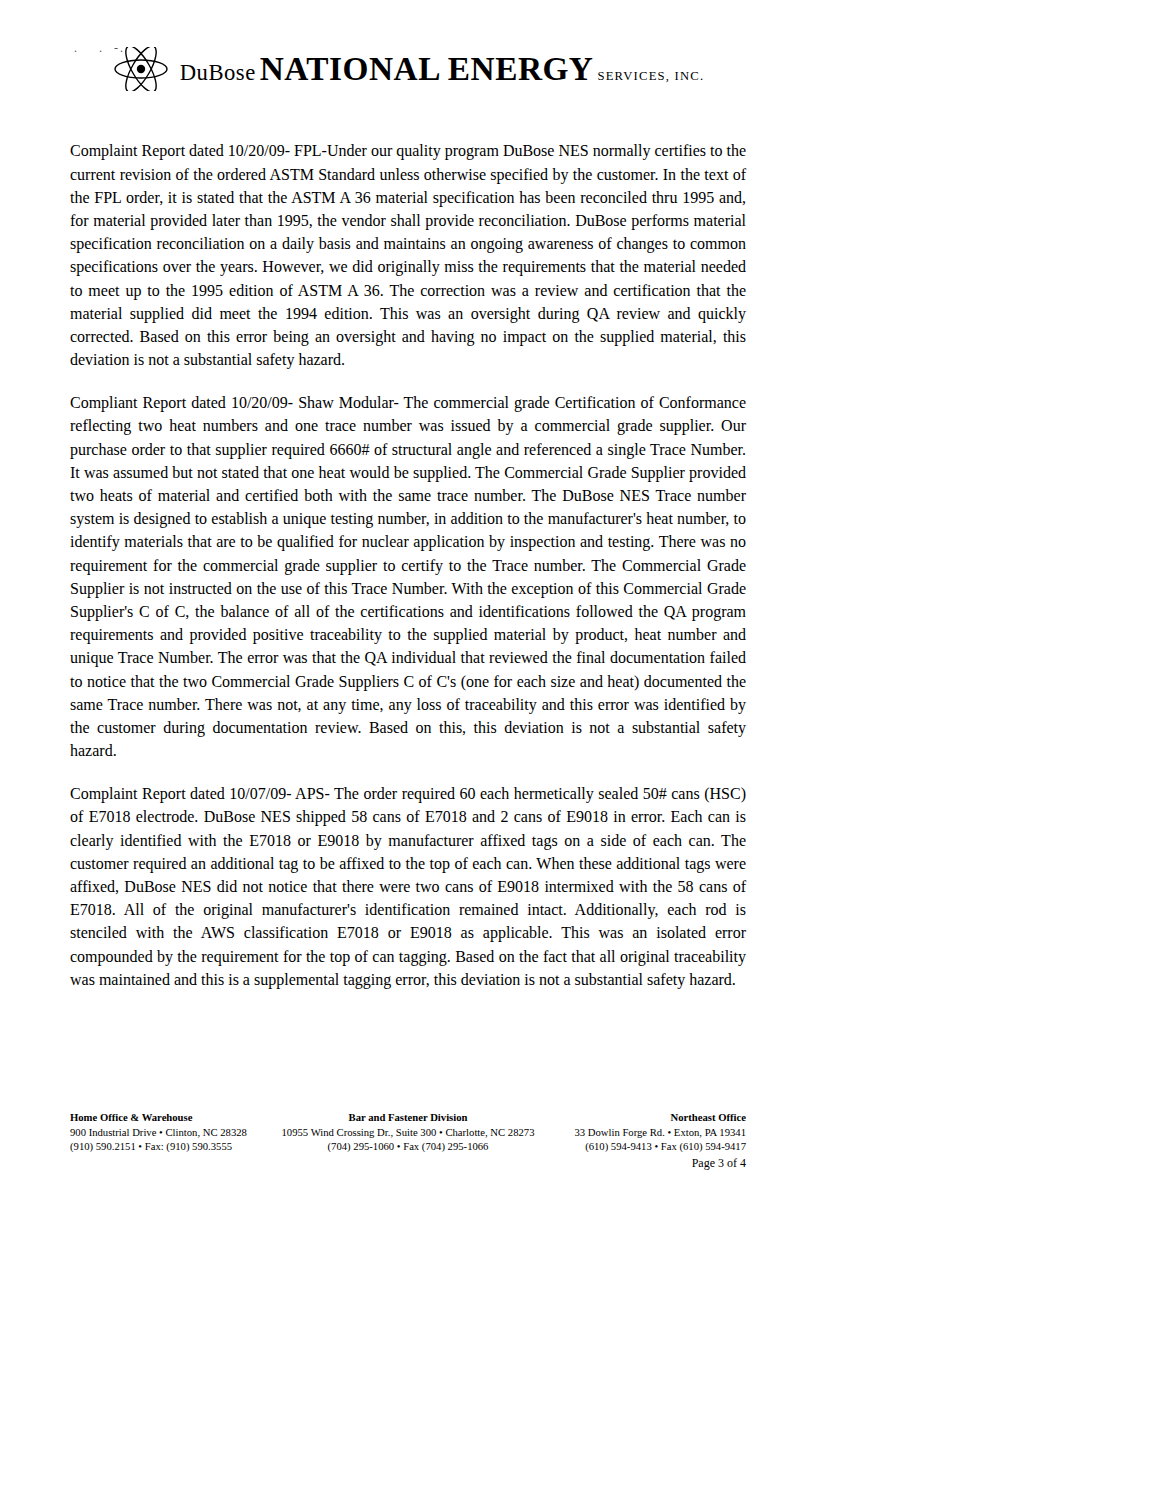. . -.
DuBose NATIONAL ENERGY SERVICES, INC.
Complaint Report dated 10/20/09- FPL-Under our quality program DuBose NES normally certifies to the current revision of the ordered ASTM Standard unless otherwise specified by the customer. In the text of the FPL order, it is stated that the ASTM A 36 material specification has been reconciled thru 1995 and, for material provided later than 1995, the vendor shall provide reconciliation. DuBose performs material specification reconciliation on a daily basis and maintains an ongoing awareness of changes to common specifications over the years. However, we did originally miss the requirements that the material needed to meet up to the 1995 edition of ASTM A 36. The correction was a review and certification that the material supplied did meet the 1994 edition. This was an oversight during QA review and quickly corrected. Based on this error being an oversight and having no impact on the supplied material, this deviation is not a substantial safety hazard.
Compliant Report dated 10/20/09- Shaw Modular- The commercial grade Certification of Conformance reflecting two heat numbers and one trace number was issued by a commercial grade supplier. Our purchase order to that supplier required 6660# of structural angle and referenced a single Trace Number. It was assumed but not stated that one heat would be supplied. The Commercial Grade Supplier provided two heats of material and certified both with the same trace number. The DuBose NES Trace number system is designed to establish a unique testing number, in addition to the manufacturer's heat number, to identify materials that are to be qualified for nuclear application by inspection and testing. There was no requirement for the commercial grade supplier to certify to the Trace number. The Commercial Grade Supplier is not instructed on the use of this Trace Number. With the exception of this Commercial Grade Supplier's C of C, the balance of all of the certifications and identifications followed the QA program requirements and provided positive traceability to the supplied material by product, heat number and unique Trace Number. The error was that the QA individual that reviewed the final documentation failed to notice that the two Commercial Grade Suppliers C of C's (one for each size and heat) documented the same Trace number. There was not, at any time, any loss of traceability and this error was identified by the customer during documentation review. Based on this, this deviation is not a substantial safety hazard.
Complaint Report dated 10/07/09- APS- The order required 60 each hermetically sealed 50# cans (HSC) of E7018 electrode. DuBose NES shipped 58 cans of E7018 and 2 cans of E9018 in error. Each can is clearly identified with the E7018 or E9018 by manufacturer affixed tags on a side of each can. The customer required an additional tag to be affixed to the top of each can. When these additional tags were affixed, DuBose NES did not notice that there were two cans of E9018 intermixed with the 58 cans of E7018. All of the original manufacturer's identification remained intact. Additionally, each rod is stenciled with the AWS classification E7018 or E9018 as applicable. This was an isolated error compounded by the requirement for the top of can tagging. Based on the fact that all original traceability was maintained and this is a supplemental tagging error, this deviation is not a substantial safety hazard.
Home Office & Warehouse 900 Industrial Drive • Clinton, NC 28328
(910) 590.2151 • Fax: (910) 590.3555
Bar and Fastener Division 10955 Wind Crossing Dr., Suite 300 • Charlotte, NC 28273
(704) 295-1060 • Fax (704) 295-1066
Northeast Office 33 Dowlin Forge Rd. • Exton, PA 19341
(610) 594-9413 • Fax (610) 594-9417
Page 3 of 4